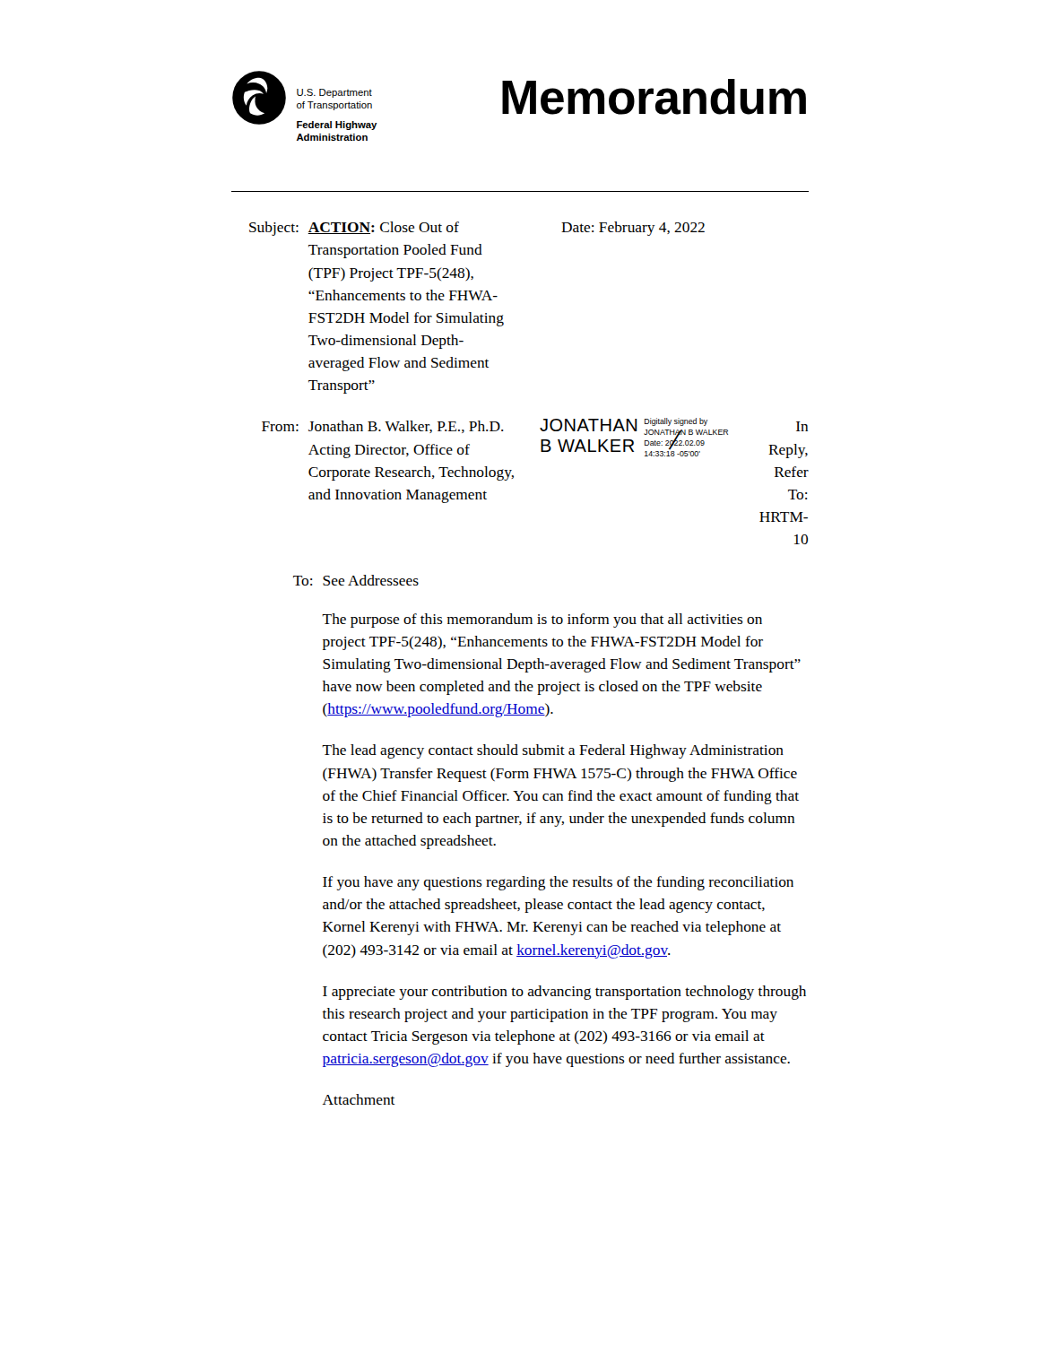U.S. Department
of Transportation
Federal Highway
Administration
Memorandum
| Subject: | ACTION : Close Out of Transportation Pooled Fund (TPF) Project TPF-5(248), “Enhancements to the FHWA-FST2DH Model for Simulating Two-dimensional Depth-averaged Flow and Sediment Transport” | Date: February 4, 2022 |
| From: | Jonathan B. Walker, P.E., Ph.D. Acting Director, Office of Corporate Research, Technology, and Innovation Management | JONATHAN B WALKER Digitally signed by JONATHAN B WALKER Date: 2022.02.09 14:33:18 -05'00' / | In Reply, Refer To: HRTM-10 |
| To: | See Addressees |
The purpose of this memorandum is to inform you that all activities on project TPF-5(248), “Enhancements to the FHWA-FST2DH Model for Simulating Two-dimensional Depth-averaged Flow and Sediment Transport” have now been completed and the project is closed on the TPF website (https://www.pooledfund.org/Home).
The lead agency contact should submit a Federal Highway Administration (FHWA) Transfer Request (Form FHWA 1575-C) through the FHWA Office of the Chief Financial Officer. You can find the exact amount of funding that is to be returned to each partner, if any, under the unexpended funds column on the attached spreadsheet.
If you have any questions regarding the results of the funding reconciliation and/or the attached spreadsheet, please contact the lead agency contact, Kornel Kerenyi with FHWA. Mr. Kerenyi can be reached via telephone at (202) 493-3142 or via email at kornel.kerenyi@dot.gov.
I appreciate your contribution to advancing transportation technology through this research project and your participation in the TPF program. You may contact Tricia Sergeson via telephone at (202) 493-3166 or via email at patricia.sergeson@dot.gov if you have questions or need further assistance.
Attachment